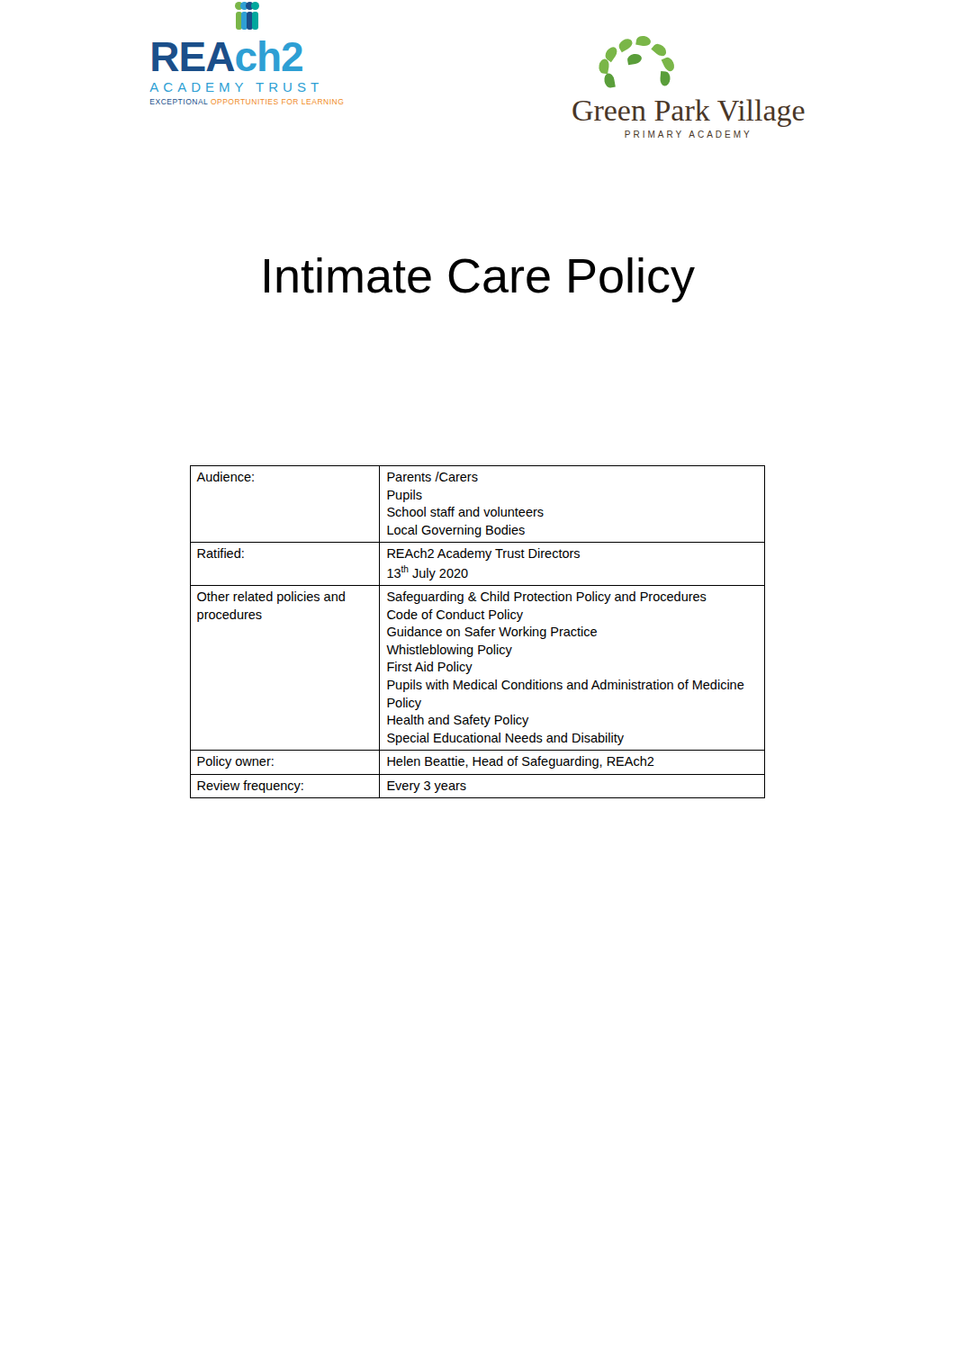REAch2
ACADEMY TRUST
EXCEPTIONAL OPPORTUNITIES FOR LEARNING
Green Park Village
PRIMARY ACADEMY
Intimate Care Policy
| Audience: | Parents /Carers Pupils School staff and volunteers Local Governing Bodies |
| Ratified: | REAch2 Academy Trust Directors 13 th July 2020 |
| Other related policies and procedures | Safeguarding & Child Protection Policy and Procedures Code of Conduct Policy Guidance on Safer Working Practice Whistleblowing Policy First Aid Policy Pupils with Medical Conditions and Administration of Medicine Policy Health and Safety Policy Special Educational Needs and Disability |
| Policy owner: | Helen Beattie, Head of Safeguarding, REAch2 |
| Review frequency: | Every 3 years |